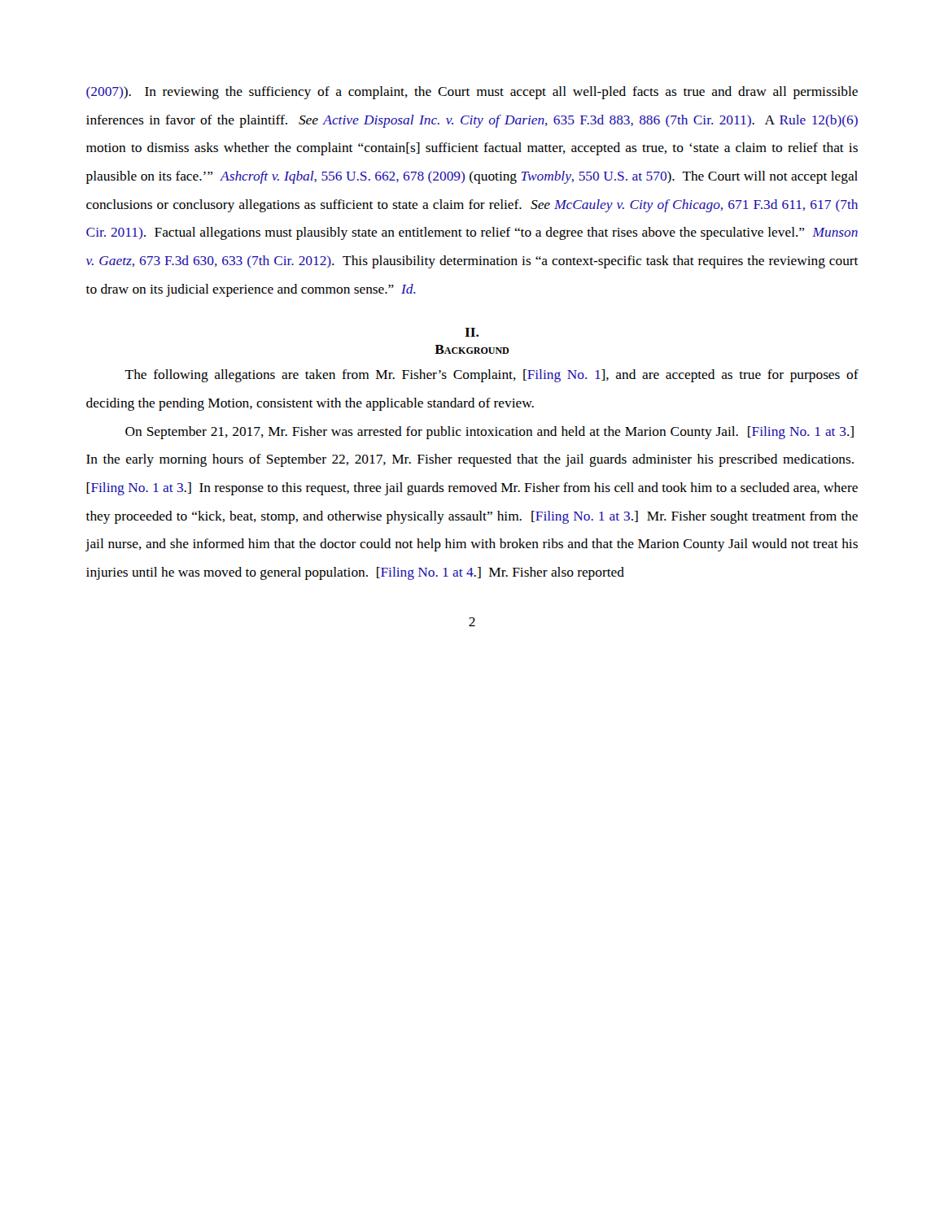(2007)). In reviewing the sufficiency of a complaint, the Court must accept all well-pled facts as true and draw all permissible inferences in favor of the plaintiff. See Active Disposal Inc. v. City of Darien, 635 F.3d 883, 886 (7th Cir. 2011). A Rule 12(b)(6) motion to dismiss asks whether the complaint “contain[s] sufficient factual matter, accepted as true, to ‘state a claim to relief that is plausible on its face.’” Ashcroft v. Iqbal, 556 U.S. 662, 678 (2009) (quoting Twombly, 550 U.S. at 570). The Court will not accept legal conclusions or conclusory allegations as sufficient to state a claim for relief. See McCauley v. City of Chicago, 671 F.3d 611, 617 (7th Cir. 2011). Factual allegations must plausibly state an entitlement to relief “to a degree that rises above the speculative level.” Munson v. Gaetz, 673 F.3d 630, 633 (7th Cir. 2012). This plausibility determination is “a context-specific task that requires the reviewing court to draw on its judicial experience and common sense.” Id.
II. Background
The following allegations are taken from Mr. Fisher’s Complaint, [Filing No. 1], and are accepted as true for purposes of deciding the pending Motion, consistent with the applicable standard of review.
On September 21, 2017, Mr. Fisher was arrested for public intoxication and held at the Marion County Jail. [Filing No. 1 at 3.] In the early morning hours of September 22, 2017, Mr. Fisher requested that the jail guards administer his prescribed medications. [Filing No. 1 at 3.] In response to this request, three jail guards removed Mr. Fisher from his cell and took him to a secluded area, where they proceeded to “kick, beat, stomp, and otherwise physically assault” him. [Filing No. 1 at 3.] Mr. Fisher sought treatment from the jail nurse, and she informed him that the doctor could not help him with broken ribs and that the Marion County Jail would not treat his injuries until he was moved to general population. [Filing No. 1 at 4.] Mr. Fisher also reported
2